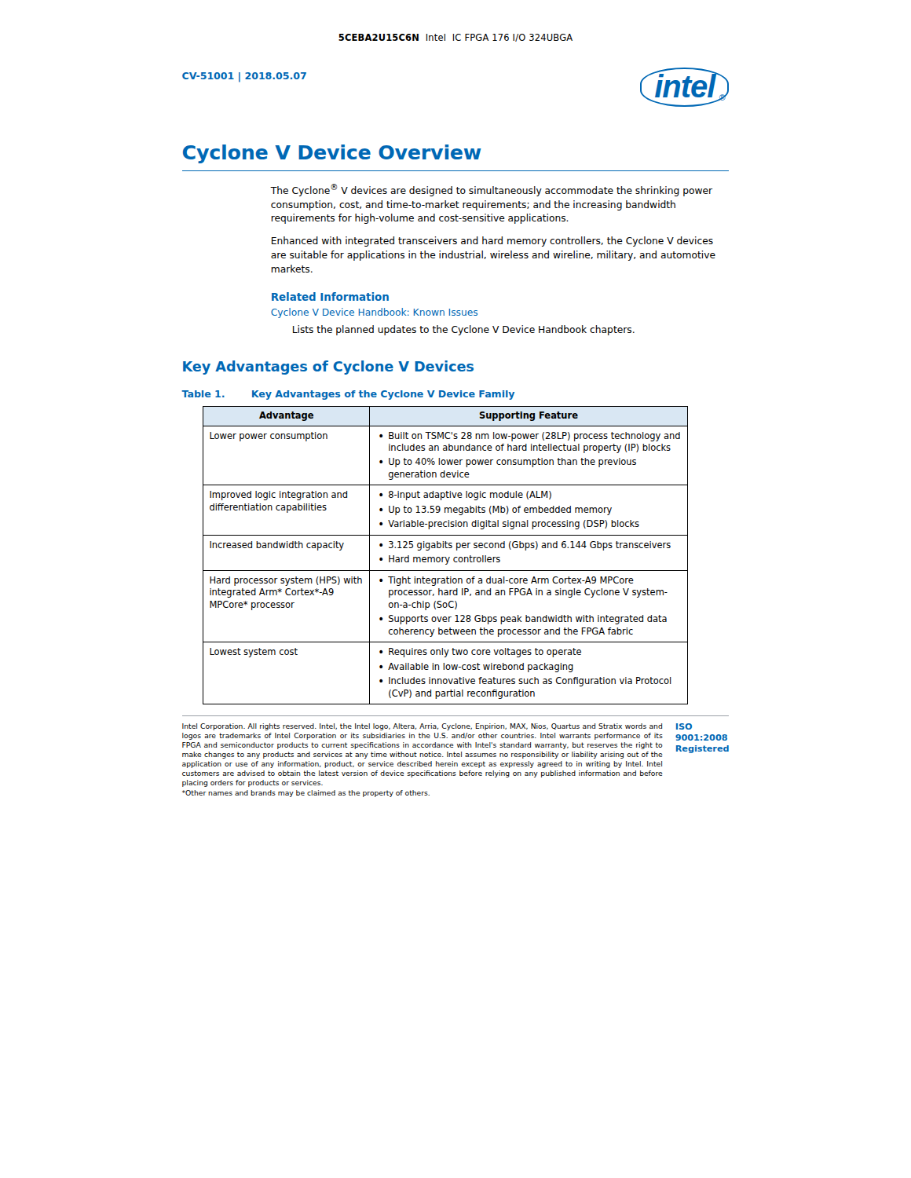5CEBA2U15C6N Intel IC FPGA 176 I/O 324UBGA
CV-51001 | 2018.05.07
intel®
Cyclone V Device Overview
The Cyclone® V devices are designed to simultaneously accommodate the shrinking power consumption, cost, and time-to-market requirements; and the increasing bandwidth requirements for high-volume and cost-sensitive applications.
Enhanced with integrated transceivers and hard memory controllers, the Cyclone V devices are suitable for applications in the industrial, wireless and wireline, military, and automotive markets.
Related Information
Cyclone V Device Handbook: Known Issues
Lists the planned updates to the Cyclone V Device Handbook chapters.
Key Advantages of Cyclone V Devices
Table 1. Key Advantages of the Cyclone V Device Family
| Advantage | Supporting Feature |
| --- | --- |
| Lower power consumption | Built on TSMC's 28 nm low-power (28LP) process technology and includes an abundance of hard intellectual property (IP) blocks Up to 40% lower power consumption than the previous generation device |
| Improved logic integration and differentiation capabilities | 8-input adaptive logic module (ALM) Up to 13.59 megabits (Mb) of embedded memory Variable-precision digital signal processing (DSP) blocks |
| Increased bandwidth capacity | 3.125 gigabits per second (Gbps) and 6.144 Gbps transceivers Hard memory controllers |
| Hard processor system (HPS) with integrated Arm* Cortex*-A9 MPCore* processor | Tight integration of a dual-core Arm Cortex-A9 MPCore processor, hard IP, and an FPGA in a single Cyclone V system-on-a-chip (SoC) Supports over 128 Gbps peak bandwidth with integrated data coherency between the processor and the FPGA fabric |
| Lowest system cost | Requires only two core voltages to operate Available in low-cost wirebond packaging Includes innovative features such as Configuration via Protocol (CvP) and partial reconfiguration |
Intel Corporation. All rights reserved. Intel, the Intel logo, Altera, Arria, Cyclone, Enpirion, MAX, Nios, Quartus and Stratix words and logos are trademarks of Intel Corporation or its subsidiaries in the U.S. and/or other countries. Intel warrants performance of its FPGA and semiconductor products to current specifications in accordance with Intel's standard warranty, but reserves the right to make changes to any products and services at any time without notice. Intel assumes no responsibility or liability arising out of the application or use of any information, product, or service described herein except as expressly agreed to in writing by Intel. Intel customers are advised to obtain the latest version of device specifications before relying on any published information and before placing orders for products or services.
*Other names and brands may be claimed as the property of others.
ISO
9001:2008
Registered